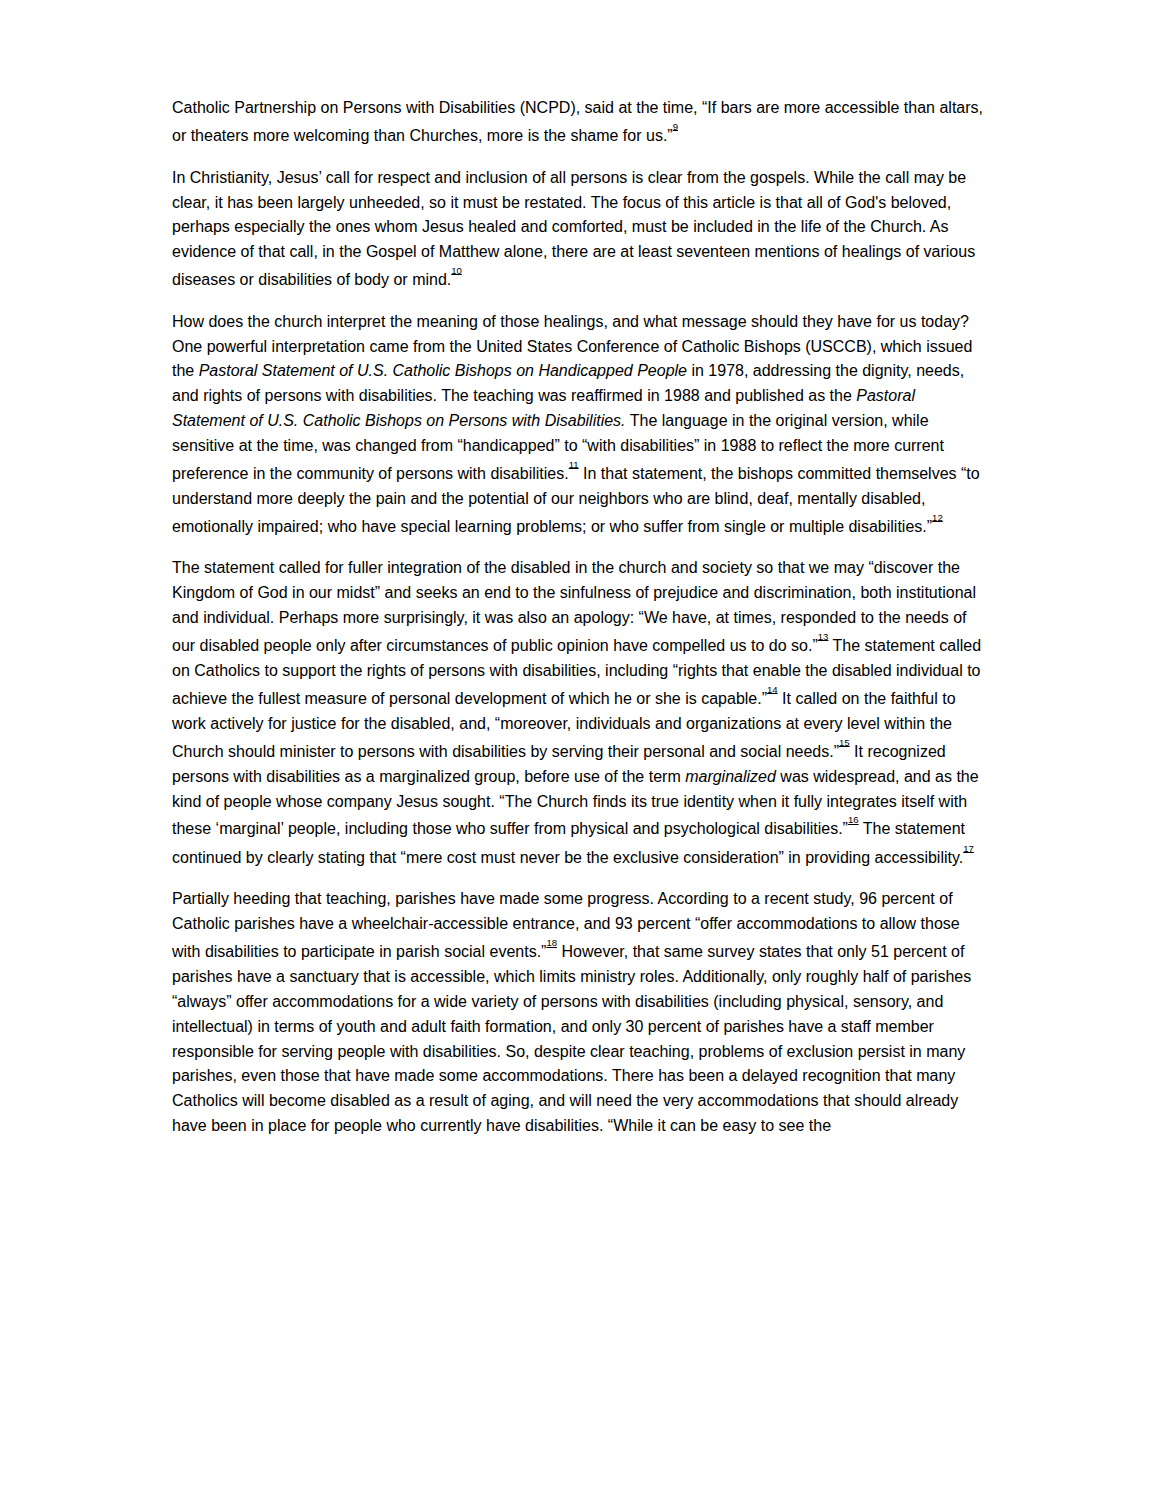Catholic Partnership on Persons with Disabilities (NCPD), said at the time, “If bars are more accessible than altars, or theaters more welcoming than Churches, more is the shame for us.”9
In Christianity, Jesus’ call for respect and inclusion of all persons is clear from the gospels. While the call may be clear, it has been largely unheeded, so it must be restated. The focus of this article is that all of God's beloved, perhaps especially the ones whom Jesus healed and comforted, must be included in the life of the Church. As evidence of that call, in the Gospel of Matthew alone, there are at least seventeen mentions of healings of various diseases or disabilities of body or mind.10
How does the church interpret the meaning of those healings, and what message should they have for us today? One powerful interpretation came from the United States Conference of Catholic Bishops (USCCB), which issued the Pastoral Statement of U.S. Catholic Bishops on Handicapped People in 1978, addressing the dignity, needs, and rights of persons with disabilities. The teaching was reaffirmed in 1988 and published as the Pastoral Statement of U.S. Catholic Bishops on Persons with Disabilities. The language in the original version, while sensitive at the time, was changed from “handicapped” to “with disabilities” in 1988 to reflect the more current preference in the community of persons with disabilities.11 In that statement, the bishops committed themselves “to understand more deeply the pain and the potential of our neighbors who are blind, deaf, mentally disabled, emotionally impaired; who have special learning problems; or who suffer from single or multiple disabilities.”12
The statement called for fuller integration of the disabled in the church and society so that we may “discover the Kingdom of God in our midst” and seeks an end to the sinfulness of prejudice and discrimination, both institutional and individual. Perhaps more surprisingly, it was also an apology: “We have, at times, responded to the needs of our disabled people only after circumstances of public opinion have compelled us to do so.”13 The statement called on Catholics to support the rights of persons with disabilities, including “rights that enable the disabled individual to achieve the fullest measure of personal development of which he or she is capable.”14 It called on the faithful to work actively for justice for the disabled, and, “moreover, individuals and organizations at every level within the Church should minister to persons with disabilities by serving their personal and social needs.”15 It recognized persons with disabilities as a marginalized group, before use of the term marginalized was widespread, and as the kind of people whose company Jesus sought. “The Church finds its true identity when it fully integrates itself with these ‘marginal’ people, including those who suffer from physical and psychological disabilities.”16 The statement continued by clearly stating that “mere cost must never be the exclusive consideration” in providing accessibility.17
Partially heeding that teaching, parishes have made some progress. According to a recent study, 96 percent of Catholic parishes have a wheelchair-accessible entrance, and 93 percent “offer accommodations to allow those with disabilities to participate in parish social events.”18 However, that same survey states that only 51 percent of parishes have a sanctuary that is accessible, which limits ministry roles. Additionally, only roughly half of parishes “always” offer accommodations for a wide variety of persons with disabilities (including physical, sensory, and intellectual) in terms of youth and adult faith formation, and only 30 percent of parishes have a staff member responsible for serving people with disabilities. So, despite clear teaching, problems of exclusion persist in many parishes, even those that have made some accommodations. There has been a delayed recognition that many Catholics will become disabled as a result of aging, and will need the very accommodations that should already have been in place for people who currently have disabilities. “While it can be easy to see the